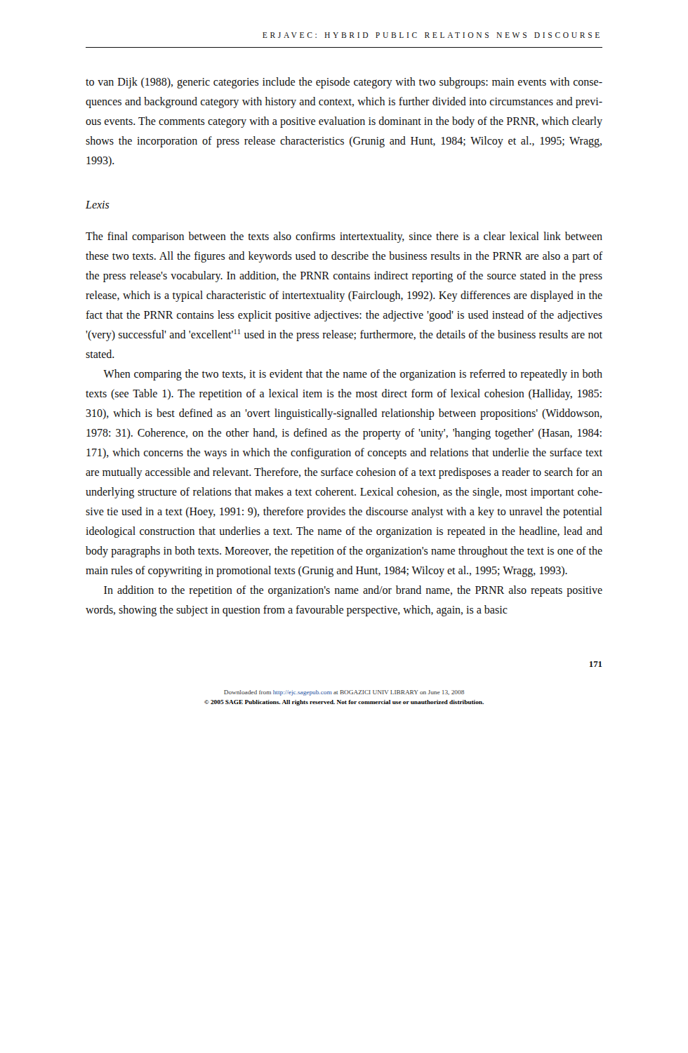Erjavec: Hybrid Public Relations News Discourse
to van Dijk (1988), generic categories include the episode category with two subgroups: main events with consequences and background category with history and context, which is further divided into circumstances and previous events. The comments category with a positive evaluation is dominant in the body of the PRNR, which clearly shows the incorporation of press release characteristics (Grunig and Hunt, 1984; Wilcoy et al., 1995; Wragg, 1993).
Lexis
The final comparison between the texts also confirms intertextuality, since there is a clear lexical link between these two texts. All the figures and keywords used to describe the business results in the PRNR are also a part of the press release's vocabulary. In addition, the PRNR contains indirect reporting of the source stated in the press release, which is a typical characteristic of intertextuality (Fairclough, 1992). Key differences are displayed in the fact that the PRNR contains less explicit positive adjectives: the adjective 'good' is used instead of the adjectives '(very) successful' and 'excellent'11 used in the press release; furthermore, the details of the business results are not stated.
When comparing the two texts, it is evident that the name of the organization is referred to repeatedly in both texts (see Table 1). The repetition of a lexical item is the most direct form of lexical cohesion (Halliday, 1985: 310), which is best defined as an 'overt linguistically-signalled relationship between propositions' (Widdowson, 1978: 31). Coherence, on the other hand, is defined as the property of 'unity', 'hanging together' (Hasan, 1984: 171), which concerns the ways in which the configuration of concepts and relations that underlie the surface text are mutually accessible and relevant. Therefore, the surface cohesion of a text predisposes a reader to search for an underlying structure of relations that makes a text coherent. Lexical cohesion, as the single, most important cohesive tie used in a text (Hoey, 1991: 9), therefore provides the discourse analyst with a key to unravel the potential ideological construction that underlies a text. The name of the organization is repeated in the headline, lead and body paragraphs in both texts. Moreover, the repetition of the organization's name throughout the text is one of the main rules of copywriting in promotional texts (Grunig and Hunt, 1984; Wilcoy et al., 1995; Wragg, 1993).
In addition to the repetition of the organization's name and/or brand name, the PRNR also repeats positive words, showing the subject in question from a favourable perspective, which, again, is a basic
171
Downloaded from http://ejc.sagepub.com at BOGAZICI UNIV LIBRARY on June 13, 2008
© 2005 SAGE Publications. All rights reserved. Not for commercial use or unauthorized distribution.